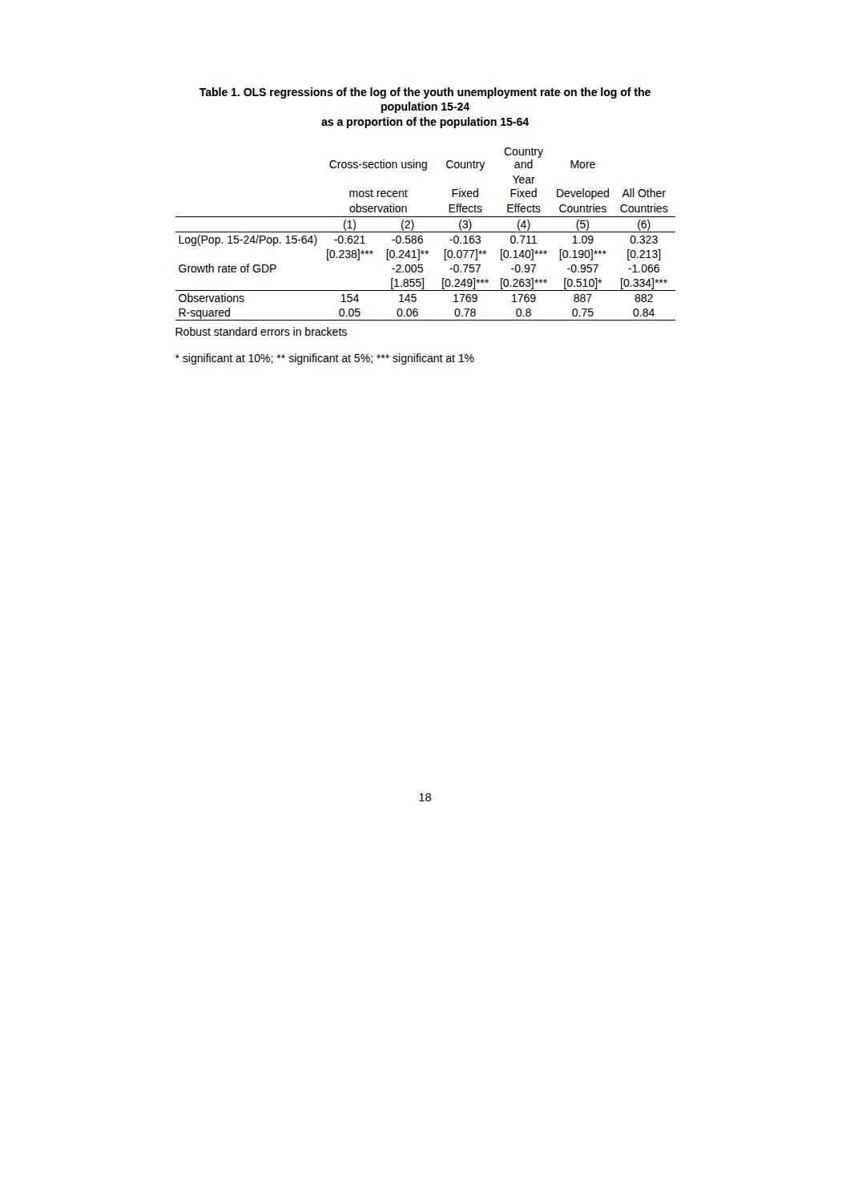Table 1. OLS regressions of the log of the youth unemployment rate on the log of the population 15-24
as a proportion of the population 15-64
| | Cross-section using | Country | Country and | More | |
| | most recent | Fixed | Year Fixed | Developed | All Other |
| | observation | Effects | Effects | Countries | Countries |
| | (1) | (2) | (3) | (4) | (5) | (6) |
| Log(Pop. 15-24/Pop. 15-64) | -0.621 | -0.586 | -0.163 | 0.711 | 1.09 | 0.323 |
| | [0.238]*** | [0.241]** | [0.077]** | [0.140]*** | [0.190]*** | [0.213] |
| Growth rate of GDP | | -2.005 | -0.757 | -0.97 | -0.957 | -1.066 |
| | | [1.855] | [0.249]*** | [0.263]*** | [0.510]* | [0.334]*** |
| Observations | 154 | 145 | 1769 | 1769 | 887 | 882 |
| R-squared | 0.05 | 0.06 | 0.78 | 0.8 | 0.75 | 0.84 |
Robust standard errors in brackets
* significant at 10%; ** significant at 5%; *** significant at 1%
18